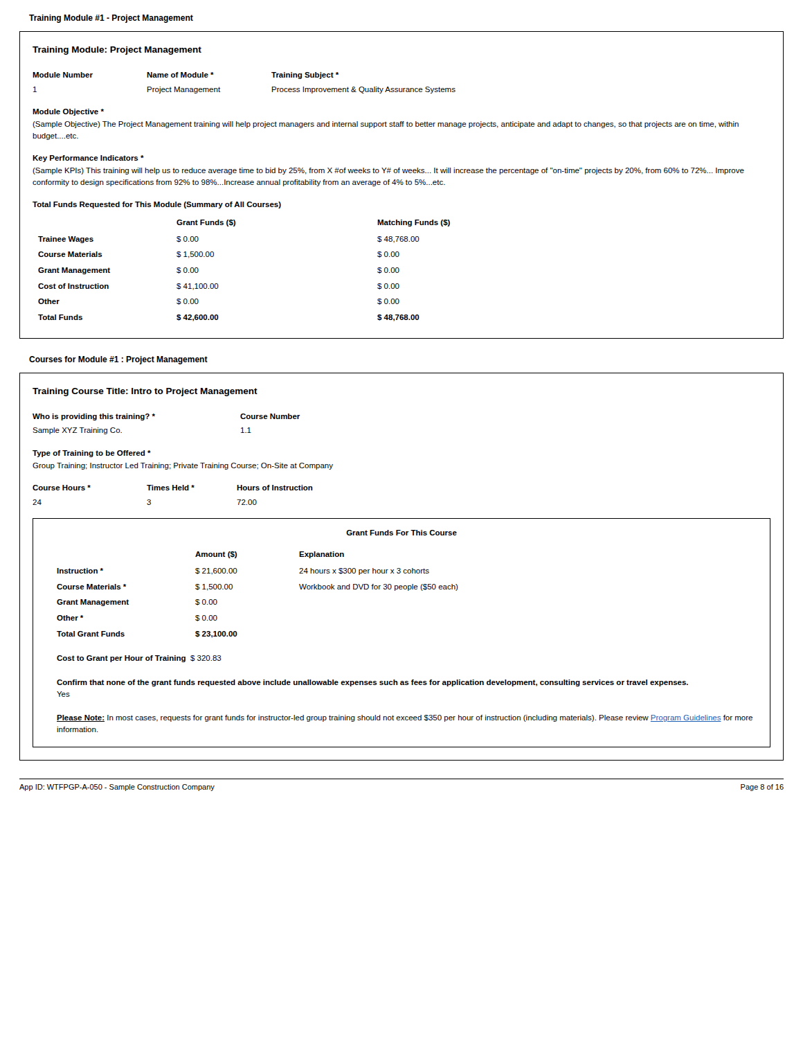Training Module #1 - Project Management
Training Module: Project Management
Module Number
Name of Module *
Training Subject *
1
Project Management
Process Improvement & Quality Assurance Systems
Module Objective *
(Sample Objective) The Project Management training will help project managers and internal support staff to better manage projects, anticipate and adapt to changes, so that projects are on time, within budget....etc.
Key Performance Indicators *
(Sample KPIs) This training will help us to reduce average time to bid by 25%, from X #of weeks to Y# of weeks... It will increase the percentage of "on-time" projects by 20%, from 60% to 72%... Improve conformity to design specifications from 92% to 98%...Increase annual profitability from an average of 4% to 5%...etc.
Total Funds Requested for This Module (Summary of All Courses)
| | Grant Funds ($) | Matching Funds ($) |
| Trainee Wages | $ 0.00 | $ 48,768.00 |
| Course Materials | $ 1,500.00 | $ 0.00 |
| Grant Management | $ 0.00 | $ 0.00 |
| Cost of Instruction | $ 41,100.00 | $ 0.00 |
| Other | $ 0.00 | $ 0.00 |
| Total Funds | $ 42,600.00 | $ 48,768.00 |
Courses for Module #1 : Project Management
Training Course Title: Intro to Project Management
Who is providing this training? *
Course Number
Sample XYZ Training Co.
1.1
Type of Training to be Offered *
Group Training; Instructor Led Training; Private Training Course; On-Site at Company
Course Hours *
Times Held *
Hours of Instruction
24
3
72.00
Grant Funds For This Course
| | Amount ($) | Explanation |
| Instruction * | $ 21,600.00 | 24 hours x $300 per hour x 3 cohorts |
| Course Materials * | $ 1,500.00 | Workbook and DVD for 30 people ($50 each) |
| Grant Management | $ 0.00 | |
| Other * | $ 0.00 | |
| Total Grant Funds | $ 23,100.00 | |
Cost to Grant per Hour of Training $ 320.83
Confirm that none of the grant funds requested above include unallowable expenses such as fees for application development, consulting services or travel expenses.
Yes
Please Note: In most cases, requests for grant funds for instructor-led group training should not exceed $350 per hour of instruction (including materials). Please review Program Guidelines for more information.
App ID: WTFPGP-A-050 - Sample Construction Company
Page 8 of 16